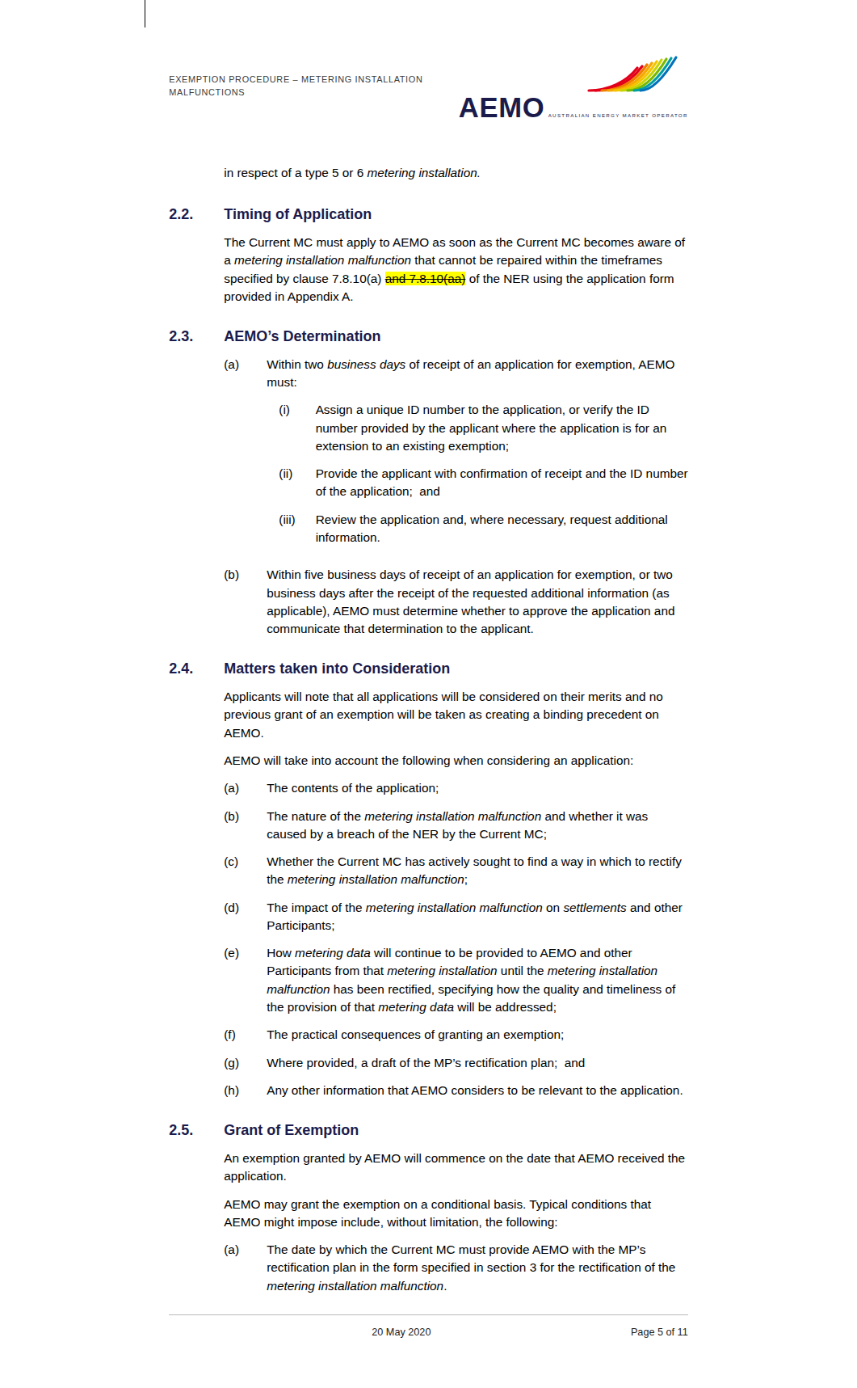Exemption Procedure – Metering Installation Malfunctions
AEMO Australian Energy Market Operator
in respect of a type 5 or 6 metering installation.
2.2. Timing of Application
The Current MC must apply to AEMO as soon as the Current MC becomes aware of a metering installation malfunction that cannot be repaired within the timeframes specified by clause 7.8.10(a) and 7.8.10(aa) of the NER using the application form provided in Appendix A.
2.3. AEMO’s Determination
(a) Within two business days of receipt of an application for exemption, AEMO must:
(i) Assign a unique ID number to the application, or verify the ID number provided by the applicant where the application is for an extension to an existing exemption;
(ii) Provide the applicant with confirmation of receipt and the ID number of the application; and
(iii) Review the application and, where necessary, request additional information.
(b) Within five business days of receipt of an application for exemption, or two business days after the receipt of the requested additional information (as applicable), AEMO must determine whether to approve the application and communicate that determination to the applicant.
2.4. Matters taken into Consideration
Applicants will note that all applications will be considered on their merits and no previous grant of an exemption will be taken as creating a binding precedent on AEMO.
AEMO will take into account the following when considering an application:
(a) The contents of the application;
(b) The nature of the metering installation malfunction and whether it was caused by a breach of the NER by the Current MC;
(c) Whether the Current MC has actively sought to find a way in which to rectify the metering installation malfunction;
(d) The impact of the metering installation malfunction on settlements and other Participants;
(e) How metering data will continue to be provided to AEMO and other Participants from that metering installation until the metering installation malfunction has been rectified, specifying how the quality and timeliness of the provision of that metering data will be addressed;
(f) The practical consequences of granting an exemption;
(g) Where provided, a draft of the MP’s rectification plan; and
(h) Any other information that AEMO considers to be relevant to the application.
2.5. Grant of Exemption
An exemption granted by AEMO will commence on the date that AEMO received the application.
AEMO may grant the exemption on a conditional basis. Typical conditions that AEMO might impose include, without limitation, the following:
(a) The date by which the Current MC must provide AEMO with the MP’s rectification plan in the form specified in section 3 for the rectification of the metering installation malfunction.
20 May 2020
Page 5 of 11